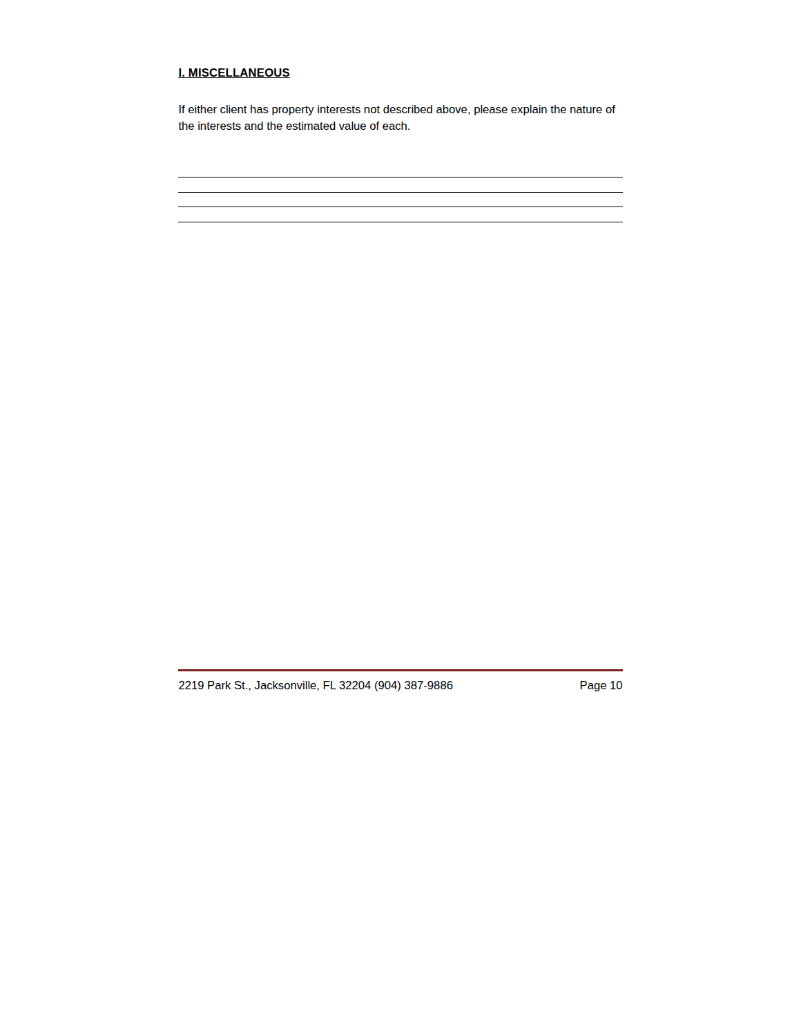I. MISCELLANEOUS
If either client has property interests not described above, please explain the nature of the interests and the estimated value of each.
2219 Park St., Jacksonville, FL 32204 (904) 387-9886 Page 10